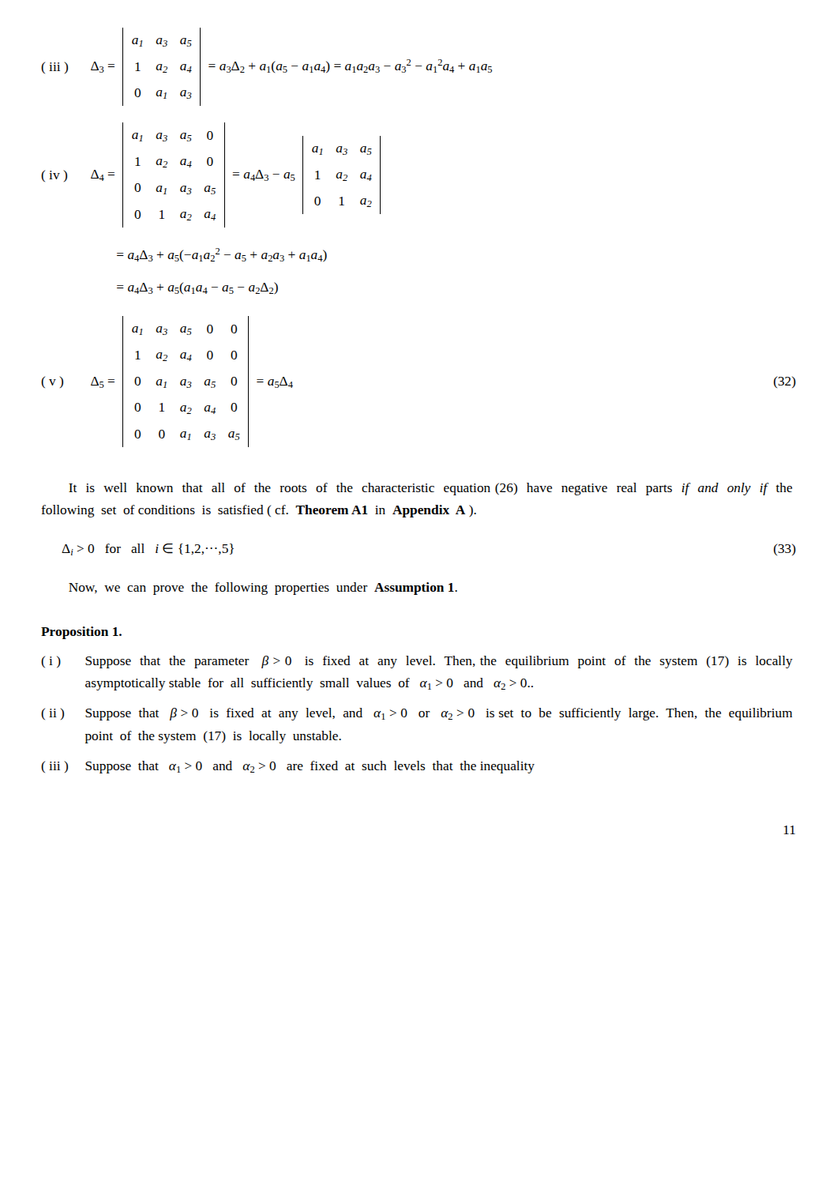( iii ) Δ3 =
| a 1 | a 3 | a 5 |
| 1 | a 2 | a 4 |
| 0 | a 1 | a 3 |
= a3Δ2 + a1(a5 − a1a4) = a1a2a3 − a32 − a12a4 + a1a5
( iv ) Δ4 =
| a 1 | a 3 | a 5 | 0 |
| 1 | a 2 | a 4 | 0 |
| 0 | a 1 | a 3 | a 5 |
| 0 | 1 | a 2 | a 4 |
= a4Δ3 − a5
| a 1 | a 3 | a 5 |
| 1 | a 2 | a 4 |
| 0 | 1 | a 2 |
= a4Δ3 + a5(−a1a22 − a5 + a2a3 + a1a4)
= a4Δ3 + a5(a1a4 − a5 − a2Δ2)
( v ) Δ5 =
| a 1 | a 3 | a 5 | 0 | 0 |
| 1 | a 2 | a 4 | 0 | 0 |
| 0 | a 1 | a 3 | a 5 | 0 |
| 0 | 1 | a 2 | a 4 | 0 |
| 0 | 0 | a 1 | a 3 | a 5 |
= a5Δ4 (32)
It is well known that all of the roots of the characteristic equation (26) have negative real parts if and only if the following set of conditions is satisfied ( cf. Theorem A1 in Appendix A ).
Δi > 0 for all i ∈ {1,2,···,5} (33)
Now, we can prove the following properties under Assumption 1.
Proposition 1.
( i ) Suppose that the parameter β > 0 is fixed at any level. Then, the equilibrium point of the system (17) is locally asymptotically stable for all sufficiently small values of α1 > 0 and α2 > 0..
( ii ) Suppose that β > 0 is fixed at any level, and α1 > 0 or α2 > 0 is set to be sufficiently large. Then, the equilibrium point of the system (17) is locally unstable.
( iii ) Suppose that α1 > 0 and α2 > 0 are fixed at such levels that the inequality
11